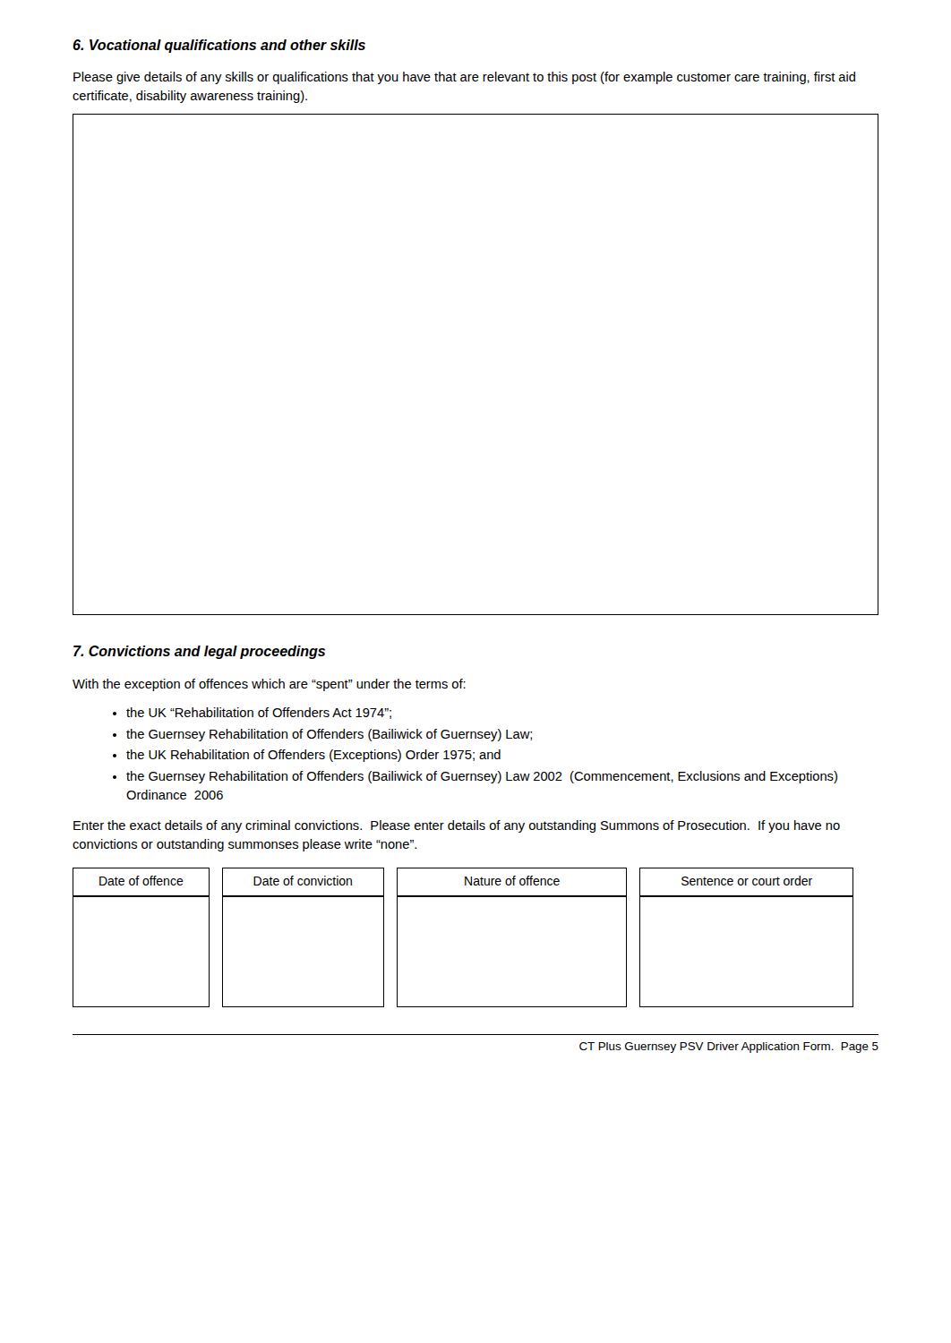6. Vocational qualifications and other skills
Please give details of any skills or qualifications that you have that are relevant to this post (for example customer care training, first aid certificate, disability awareness training).
7. Convictions and legal proceedings
With the exception of offences which are “spent” under the terms of:
the UK “Rehabilitation of Offenders Act 1974”;
the Guernsey Rehabilitation of Offenders (Bailiwick of Guernsey) Law;
the UK Rehabilitation of Offenders (Exceptions) Order 1975; and
the Guernsey Rehabilitation of Offenders (Bailiwick of Guernsey) Law 2002 (Commencement, Exclusions and Exceptions) Ordinance 2006
Enter the exact details of any criminal convictions. Please enter details of any outstanding Summons of Prosecution. If you have no convictions or outstanding summonses please write “none”.
| Date of offence | Date of conviction | Nature of offence | Sentence or court order |
| --- | --- | --- | --- |
CT Plus Guernsey PSV Driver Application Form. Page 5